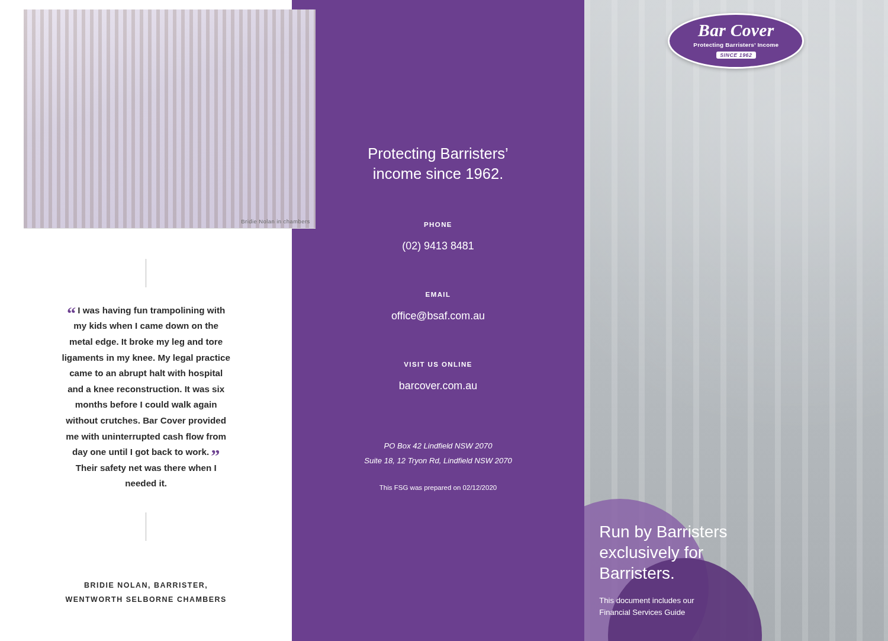Bridie Nolan in chambers
“I was having fun trampolining with my kids when I came down on the metal edge. It broke my leg and tore ligaments in my knee. My legal practice came to an abrupt halt with hospital and a knee reconstruction. It was six months before I could walk again without crutches. Bar Cover provided me with uninterrupted cash flow from day one until I got back to work.” Their safety net was there when I needed it.
BRIDIE NOLAN, BARRISTER,
WENTWORTH SELBORNE CHAMBERS
Protecting Barristers’
income since 1962.
PHONE
(02) 9413 8481
EMAIL
office@bsaf.com.au
VISIT US ONLINE
barcover.com.au
PO Box 42 Lindfield NSW 2070
Suite 18, 12 Tryon Rd, Lindfield NSW 2070
This FSG was prepared on 02/12/2020
Bar Cover
Protecting Barristers’ Income
SINCE 1962
Run by Barristers exclusively for Barristers.
This document includes our Financial Services Guide